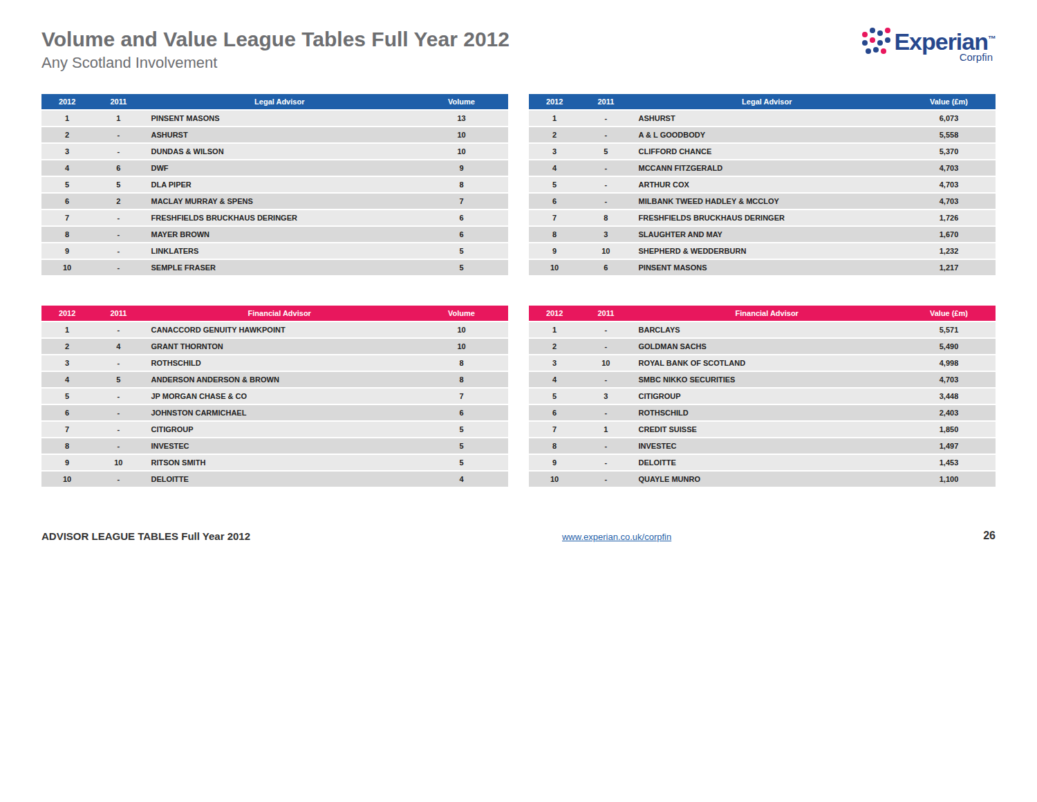Volume and Value League Tables Full Year 2012
Any Scotland Involvement
Experian™
Corpfin
| 2012 | 2011 | Legal Advisor | Volume |
| --- | --- | --- | --- |
| 1 | 1 | PINSENT MASONS | 13 |
| 2 | - | ASHURST | 10 |
| 3 | - | DUNDAS & WILSON | 10 |
| 4 | 6 | DWF | 9 |
| 5 | 5 | DLA PIPER | 8 |
| 6 | 2 | MACLAY MURRAY & SPENS | 7 |
| 7 | - | FRESHFIELDS BRUCKHAUS DERINGER | 6 |
| 8 | - | MAYER BROWN | 6 |
| 9 | - | LINKLATERS | 5 |
| 10 | - | SEMPLE FRASER | 5 |
| 2012 | 2011 | Legal Advisor | Value (£m) |
| --- | --- | --- | --- |
| 1 | - | ASHURST | 6,073 |
| 2 | - | A & L GOODBODY | 5,558 |
| 3 | 5 | CLIFFORD CHANCE | 5,370 |
| 4 | - | MCCANN FITZGERALD | 4,703 |
| 5 | - | ARTHUR COX | 4,703 |
| 6 | - | MILBANK TWEED HADLEY & MCCLOY | 4,703 |
| 7 | 8 | FRESHFIELDS BRUCKHAUS DERINGER | 1,726 |
| 8 | 3 | SLAUGHTER AND MAY | 1,670 |
| 9 | 10 | SHEPHERD & WEDDERBURN | 1,232 |
| 10 | 6 | PINSENT MASONS | 1,217 |
| 2012 | 2011 | Financial Advisor | Volume |
| --- | --- | --- | --- |
| 1 | - | CANACCORD GENUITY HAWKPOINT | 10 |
| 2 | 4 | GRANT THORNTON | 10 |
| 3 | - | ROTHSCHILD | 8 |
| 4 | 5 | ANDERSON ANDERSON & BROWN | 8 |
| 5 | - | JP MORGAN CHASE & CO | 7 |
| 6 | - | JOHNSTON CARMICHAEL | 6 |
| 7 | - | CITIGROUP | 5 |
| 8 | - | INVESTEC | 5 |
| 9 | 10 | RITSON SMITH | 5 |
| 10 | - | DELOITTE | 4 |
| 2012 | 2011 | Financial Advisor | Value (£m) |
| --- | --- | --- | --- |
| 1 | - | BARCLAYS | 5,571 |
| 2 | - | GOLDMAN SACHS | 5,490 |
| 3 | 10 | ROYAL BANK OF SCOTLAND | 4,998 |
| 4 | - | SMBC NIKKO SECURITIES | 4,703 |
| 5 | 3 | CITIGROUP | 3,448 |
| 6 | - | ROTHSCHILD | 2,403 |
| 7 | 1 | CREDIT SUISSE | 1,850 |
| 8 | - | INVESTEC | 1,497 |
| 9 | - | DELOITTE | 1,453 |
| 10 | - | QUAYLE MUNRO | 1,100 |
ADVISOR LEAGUE TABLES Full Year 2012
www.experian.co.uk/corpfin
26